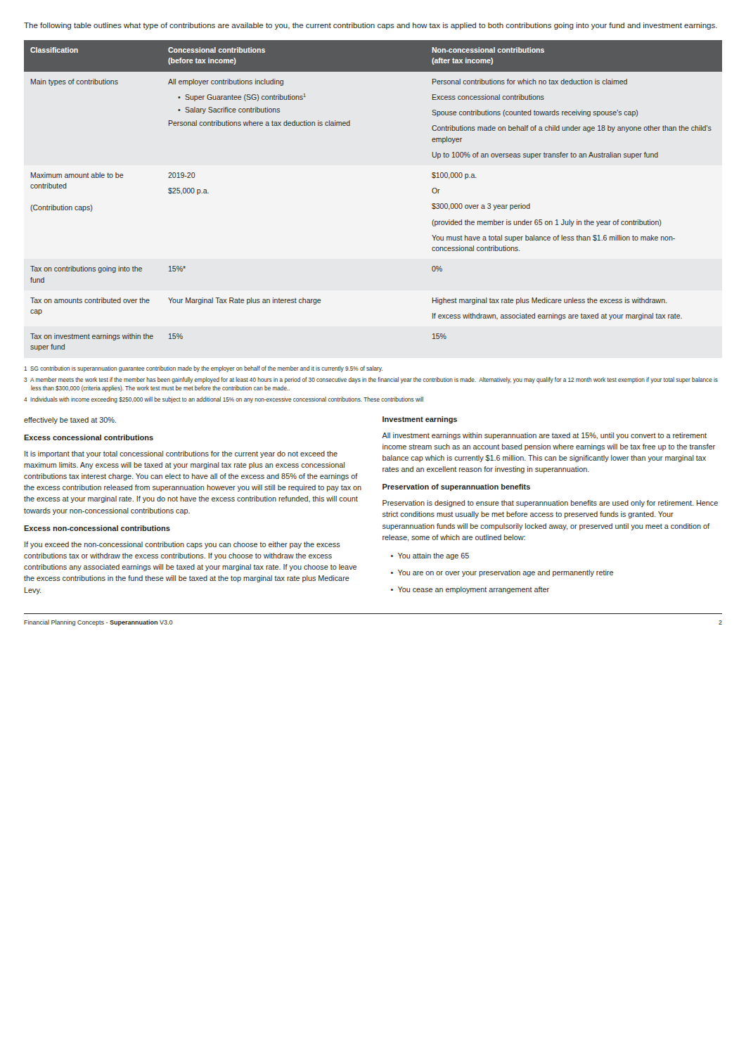The following table outlines what type of contributions are available to you, the current contribution caps and how tax is applied to both contributions going into your fund and investment earnings.
| Classification | Concessional contributions (before tax income) | Non-concessional contributions (after tax income) |
| --- | --- | --- |
| Main types of contributions | All employer contributions including Super Guarantee (SG) contributions 1 Salary Sacrifice contributions Personal contributions where a tax deduction is claimed | Personal contributions for which no tax deduction is claimed Excess concessional contributions Spouse contributions (counted towards receiving spouse's cap) Contributions made on behalf of a child under age 18 by anyone other than the child's employer Up to 100% of an overseas super transfer to an Australian super fund |
| Maximum amount able to be contributed (Contribution caps) | 2019-20 $25,000 p.a. | $100,000 p.a. Or $300,000 over a 3 year period (provided the member is under 65 on 1 July in the year of contribution) You must have a total super balance of less than $1.6 million to make non-concessional contributions. |
| Tax on contributions going into the fund | 15%* | 0% |
| Tax on amounts contributed over the cap | Your Marginal Tax Rate plus an interest charge | Highest marginal tax rate plus Medicare unless the excess is withdrawn. If excess withdrawn, associated earnings are taxed at your marginal tax rate. |
| Tax on investment earnings within the super fund | 15% | 15% |
1 SG contribution is superannuation guarantee contribution made by the employer on behalf of the member and it is currently 9.5% of salary.
3 A member meets the work test if the member has been gainfully employed for at least 40 hours in a period of 30 consecutive days in the financial year the contribution is made. Alternatively, you may qualify for a 12 month work test exemption if your total super balance is less than $300,000 (criteria applies). The work test must be met before the contribution can be made..
4 Individuals with income exceeding $250,000 will be subject to an additional 15% on any non-excessive concessional contributions. These contributions will
effectively be taxed at 30%.
Excess concessional contributions
It is important that your total concessional contributions for the current year do not exceed the maximum limits. Any excess will be taxed at your marginal tax rate plus an excess concessional contributions tax interest charge. You can elect to have all of the excess and 85% of the earnings of the excess contribution released from superannuation however you will still be required to pay tax on the excess at your marginal rate. If you do not have the excess contribution refunded, this will count towards your non-concessional contributions cap.
Excess non-concessional contributions
If you exceed the non-concessional contribution caps you can choose to either pay the excess contributions tax or withdraw the excess contributions. If you choose to withdraw the excess contributions any associated earnings will be taxed at your marginal tax rate. If you choose to leave the excess contributions in the fund these will be taxed at the top marginal tax rate plus Medicare Levy.
Investment earnings
All investment earnings within superannuation are taxed at 15%, until you convert to a retirement income stream such as an account based pension where earnings will be tax free up to the transfer balance cap which is currently $1.6 million. This can be significantly lower than your marginal tax rates and an excellent reason for investing in superannuation.
Preservation of superannuation benefits
Preservation is designed to ensure that superannuation benefits are used only for retirement. Hence strict conditions must usually be met before access to preserved funds is granted. Your superannuation funds will be compulsorily locked away, or preserved until you meet a condition of release, some of which are outlined below:
You attain the age 65
You are on or over your preservation age and permanently retire
You cease an employment arrangement after
Financial Planning Concepts - Superannuation V3.0
2